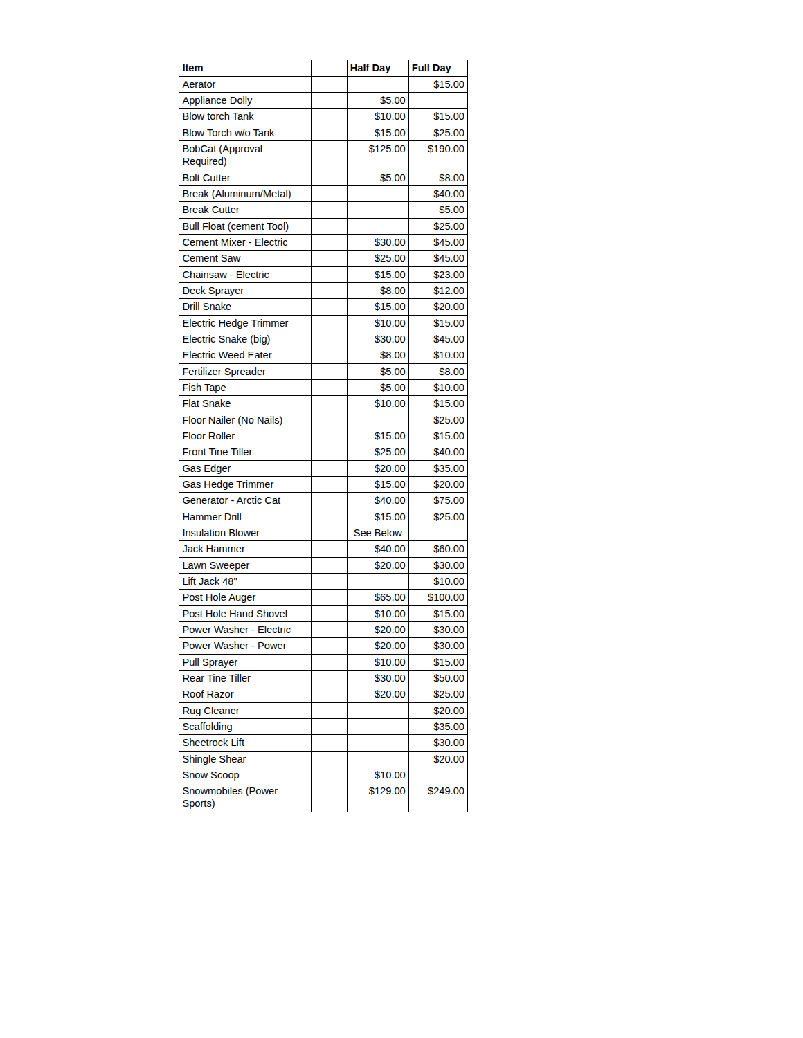| Item | | Half Day | Full Day |
| --- | --- | --- | --- |
| Aerator | | | $15.00 |
| Appliance Dolly | | $5.00 | |
| Blow torch Tank | | $10.00 | $15.00 |
| Blow Torch w/o Tank | | $15.00 | $25.00 |
| BobCat (Approval Required) | | $125.00 | $190.00 |
| Bolt Cutter | | $5.00 | $8.00 |
| Break (Aluminum/Metal) | | | $40.00 |
| Break Cutter | | | $5.00 |
| Bull Float (cement Tool) | | | $25.00 |
| Cement Mixer - Electric | | $30.00 | $45.00 |
| Cement Saw | | $25.00 | $45.00 |
| Chainsaw - Electric | | $15.00 | $23.00 |
| Deck Sprayer | | $8.00 | $12.00 |
| Drill Snake | | $15.00 | $20.00 |
| Electric Hedge Trimmer | | $10.00 | $15.00 |
| Electric Snake (big) | | $30.00 | $45.00 |
| Electric Weed Eater | | $8.00 | $10.00 |
| Fertilizer Spreader | | $5.00 | $8.00 |
| Fish Tape | | $5.00 | $10.00 |
| Flat Snake | | $10.00 | $15.00 |
| Floor Nailer (No Nails) | | | $25.00 |
| Floor Roller | | $15.00 | $15.00 |
| Front Tine Tiller | | $25.00 | $40.00 |
| Gas Edger | | $20.00 | $35.00 |
| Gas Hedge Trimmer | | $15.00 | $20.00 |
| Generator - Arctic Cat | | $40.00 | $75.00 |
| Hammer Drill | | $15.00 | $25.00 |
| Insulation Blower | | See Below | |
| Jack Hammer | | $40.00 | $60.00 |
| Lawn Sweeper | | $20.00 | $30.00 |
| Lift Jack 48" | | | $10.00 |
| Post Hole Auger | | $65.00 | $100.00 |
| Post Hole Hand Shovel | | $10.00 | $15.00 |
| Power Washer - Electric | | $20.00 | $30.00 |
| Power Washer - Power | | $20.00 | $30.00 |
| Pull Sprayer | | $10.00 | $15.00 |
| Rear Tine Tiller | | $30.00 | $50.00 |
| Roof Razor | | $20.00 | $25.00 |
| Rug Cleaner | | | $20.00 |
| Scaffolding | | | $35.00 |
| Sheetrock Lift | | | $30.00 |
| Shingle Shear | | | $20.00 |
| Snow Scoop | | $10.00 | |
| Snowmobiles (Power Sports) | | $129.00 | $249.00 |